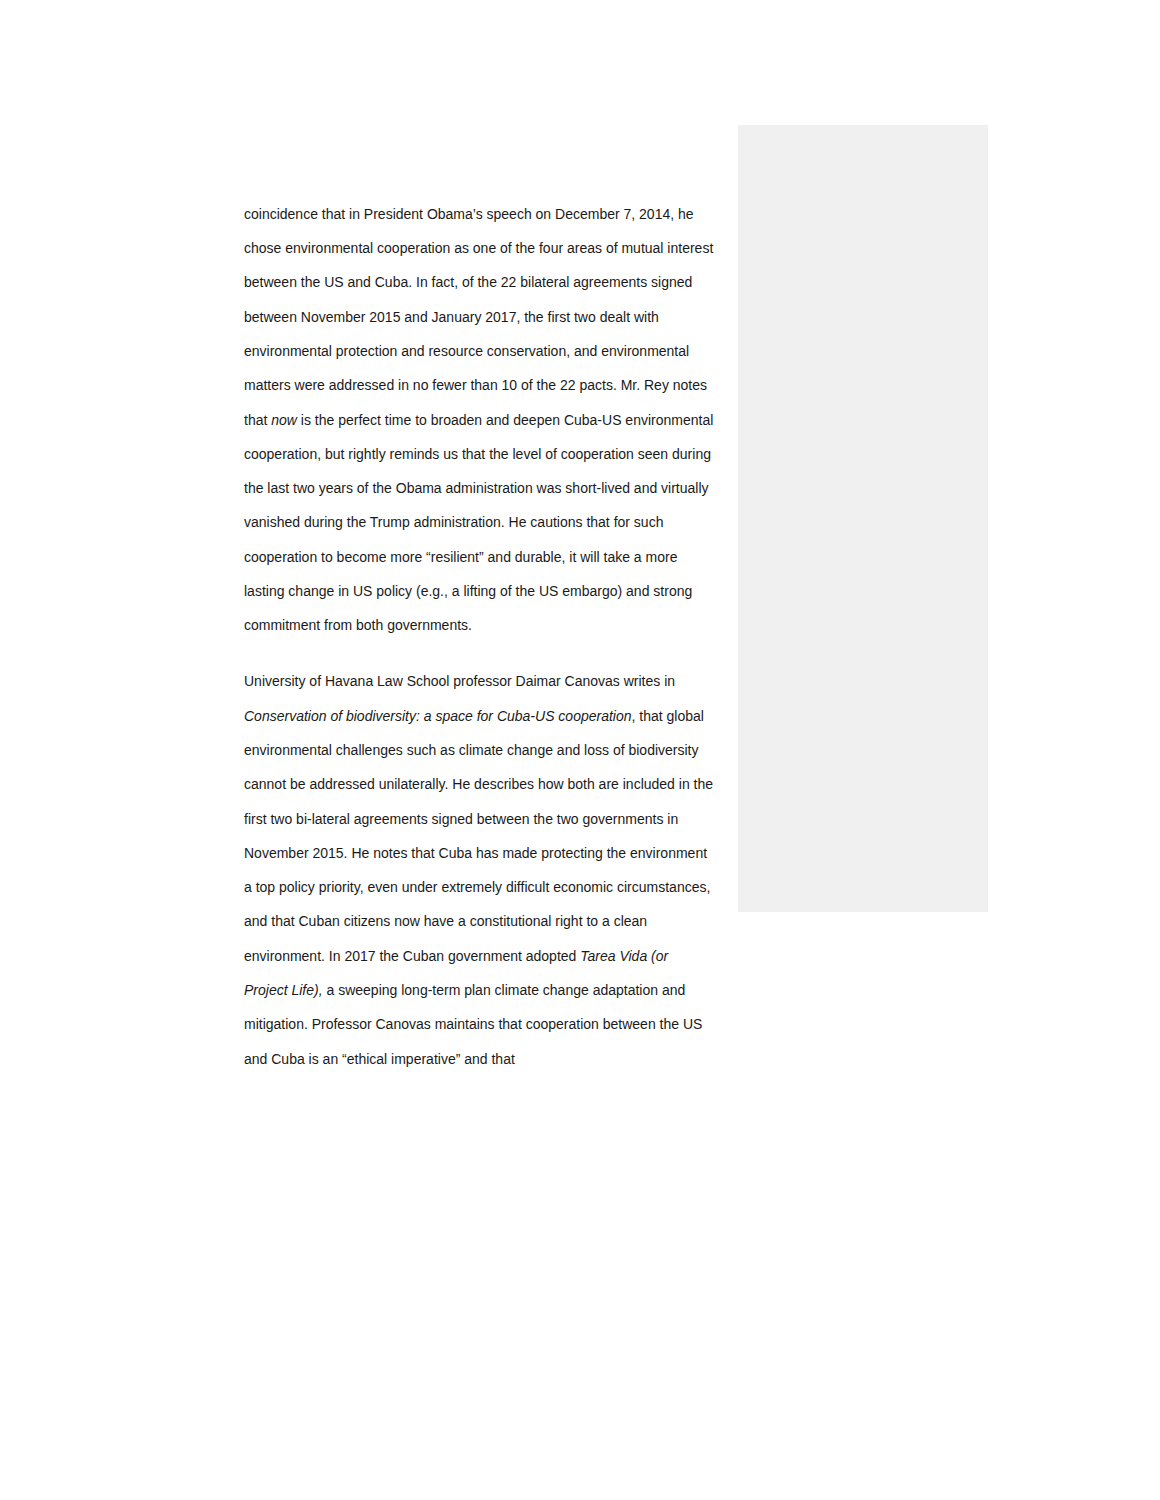coincidence that in President Obama’s speech on December 7, 2014, he chose environmental cooperation as one of the four areas of mutual interest between the US and Cuba. In fact, of the 22 bilateral agreements signed between November 2015 and January 2017, the first two dealt with environmental protection and resource conservation, and environmental matters were addressed in no fewer than 10 of the 22 pacts. Mr. Rey notes that now is the perfect time to broaden and deepen Cuba-US environmental cooperation, but rightly reminds us that the level of cooperation seen during the last two years of the Obama administration was short-lived and virtually vanished during the Trump administration. He cautions that for such cooperation to become more “resilient” and durable, it will take a more lasting change in US policy (e.g., a lifting of the US embargo) and strong commitment from both governments.
University of Havana Law School professor Daimar Canovas writes in Conservation of biodiversity: a space for Cuba-US cooperation, that global environmental challenges such as climate change and loss of biodiversity cannot be addressed unilaterally. He describes how both are included in the first two bi-lateral agreements signed between the two governments in November 2015. He notes that Cuba has made protecting the environment a top policy priority, even under extremely difficult economic circumstances, and that Cuban citizens now have a constitutional right to a clean environment. In 2017 the Cuban government adopted Tarea Vida (or Project Life), a sweeping long-term plan climate change adaptation and mitigation. Professor Canovas maintains that cooperation between the US and Cuba is an “ethical imperative” and that